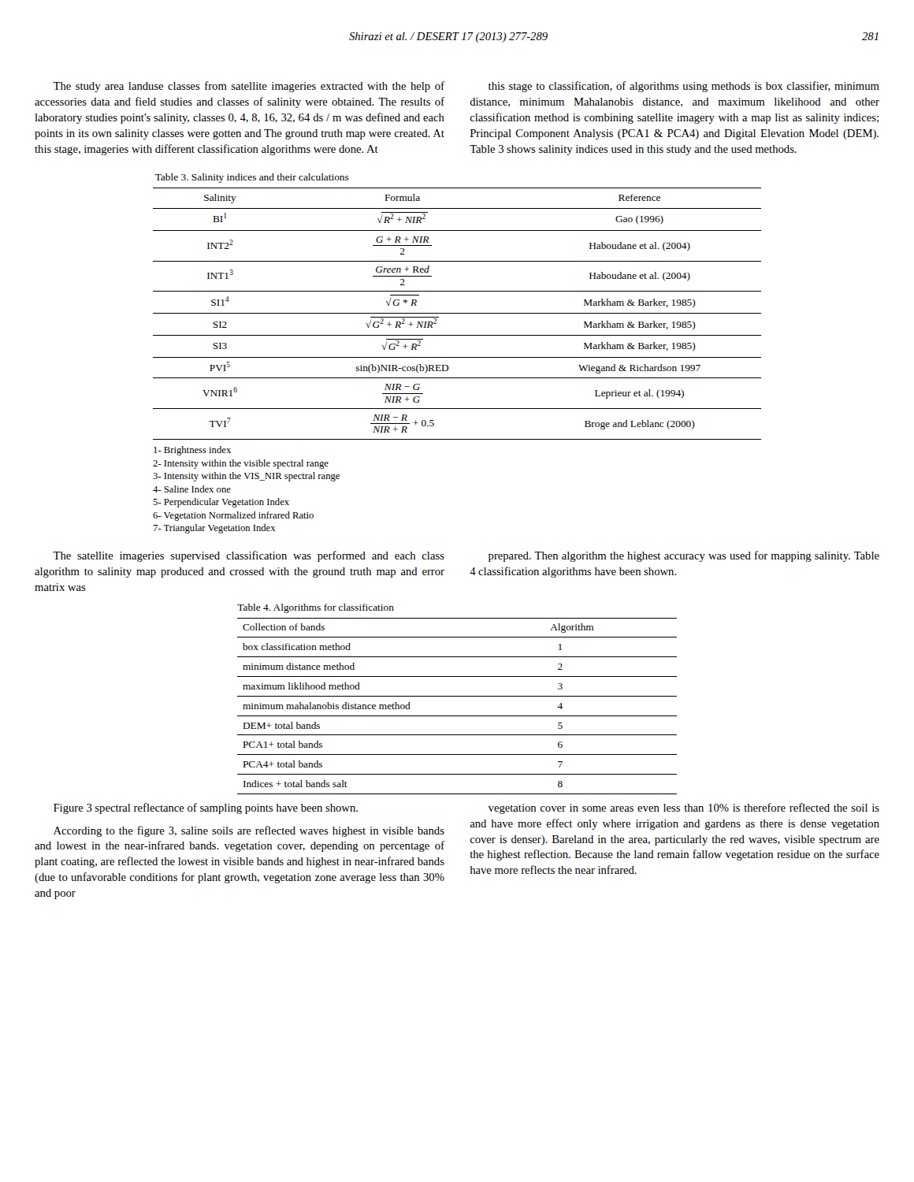Shirazi et al. / DESERT 17 (2013) 277-289
281
The study area landuse classes from satellite imageries extracted with the help of accessories data and field studies and classes of salinity were obtained. The results of laboratory studies point's salinity, classes 0, 4, 8, 16, 32, 64 ds / m was defined and each points in its own salinity classes were gotten and The ground truth map were created. At this stage, imageries with different classification algorithms were done. At
this stage to classification, of algorithms using methods is box classifier, minimum distance, minimum Mahalanobis distance, and maximum likelihood and other classification method is combining satellite imagery with a map list as salinity indices; Principal Component Analysis (PCA1 & PCA4) and Digital Elevation Model (DEM). Table 3 shows salinity indices used in this study and the used methods.
Table 3. Salinity indices and their calculations
| Salinity | Formula | Reference |
| --- | --- | --- |
| BI 1 | √ R 2 + NIR 2 | Gao (1996) |
| INT2 2 | G + R + NIR 2 | Haboudane et al. (2004) |
| INT1 3 | Green + Re d 2 | Haboudane et al. (2004) |
| SI1 4 | √ G * R | Markham & Barker, 1985) |
| SI2 | √ G 2 + R 2 + NIR 2 | Markham & Barker, 1985) |
| SI3 | √ G 2 + R 2 | Markham & Barker, 1985) |
| PVI 5 | sin(b)NIR-cos(b)RED | Wiegand & Richardson 1997 |
| VNIR1 6 | NIR − G NIR + G | Leprieur et al. (1994) |
| TVI 7 | NIR − R NIR + R + 0.5 | Broge and Leblanc (2000) |
1- Brightness index
2- Intensity within the visible spectral range
3- Intensity within the VIS_NIR spectral range
4- Saline Index one
5- Perpendicular Vegetation Index
6- Vegetation Normalized infrared Ratio
7- Triangular Vegetation Index
The satellite imageries supervised classification was performed and each class algorithm to salinity map produced and crossed with the ground truth map and error matrix was
prepared. Then algorithm the highest accuracy was used for mapping salinity. Table 4 classification algorithms have been shown.
Table 4. Algorithms for classification
| Collection of bands | Algorithm |
| --- | --- |
| box classification method | 1 |
| minimum distance method | 2 |
| maximum liklihood method | 3 |
| minimum mahalanobis distance method | 4 |
| DEM+ total bands | 5 |
| PCA1+ total bands | 6 |
| PCA4+ total bands | 7 |
| Indices + total bands salt | 8 |
Figure 3 spectral reflectance of sampling points have been shown.
According to the figure 3, saline soils are reflected waves highest in visible bands and lowest in the near-infrared bands. vegetation cover, depending on percentage of plant coating, are reflected the lowest in visible bands and highest in near-infrared bands (due to unfavorable conditions for plant growth, vegetation zone average less than 30% and poor
vegetation cover in some areas even less than 10% is therefore reflected the soil is and have more effect only where irrigation and gardens as there is dense vegetation cover is denser). Bareland in the area, particularly the red waves, visible spectrum are the highest reflection. Because the land remain fallow vegetation residue on the surface have more reflects the near infrared.